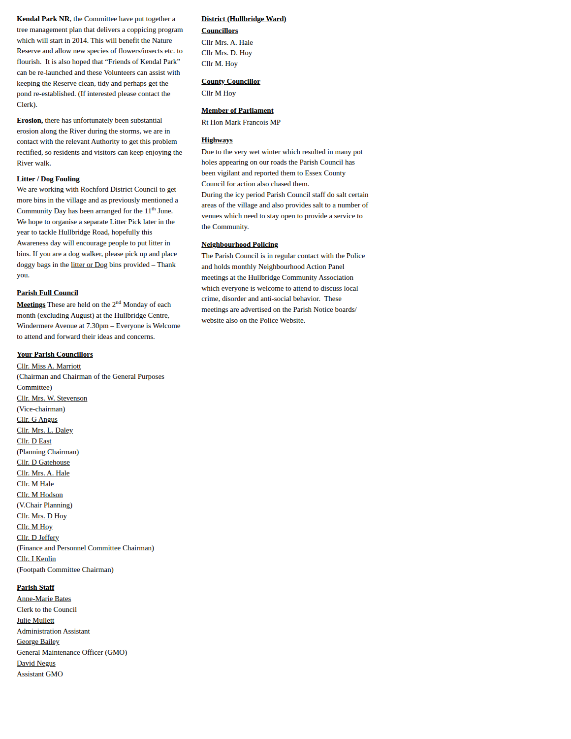Kendal Park NR, the Committee have put together a tree management plan that delivers a coppicing program which will start in 2014. This will benefit the Nature Reserve and allow new species of flowers/insects etc. to flourish. It is also hoped that “Friends of Kendal Park” can be re-launched and these Volunteers can assist with keeping the Reserve clean, tidy and perhaps get the pond re-established. (If interested please contact the Clerk).
Erosion, there has unfortunately been substantial erosion along the River during the storms, we are in contact with the relevant Authority to get this problem rectified, so residents and visitors can keep enjoying the River walk.
Litter / Dog Fouling
We are working with Rochford District Council to get more bins in the village and as previously mentioned a Community Day has been arranged for the 11th June. We hope to organise a separate Litter Pick later in the year to tackle Hullbridge Road, hopefully this Awareness day will encourage people to put litter in bins. If you are a dog walker, please pick up and place doggy bags in the litter or Dog bins provided – Thank you.
Parish Full Council
Meetings These are held on the 2nd Monday of each month (excluding August) at the Hullbridge Centre, Windermere Avenue at 7.30pm – Everyone is Welcome to attend and forward their ideas and concerns.
Your Parish Councillors
Cllr. Miss A. Marriott (Chairman and Chairman of the General Purposes Committee) Cllr. Mrs. W. Stevenson (Vice-chairman) Cllr. G Angus Cllr. Mrs. L. Daley Cllr. D East (Planning Chairman) Cllr. D Gatehouse Cllr. Mrs. A. Hale Cllr. M Hale Cllr. M Hodson (V.Chair Planning) Cllr. Mrs. D Hoy Cllr. M Hoy Cllr. D Jeffery (Finance and Personnel Committee Chairman) Cllr. I Kenlin (Footpath Committee Chairman)
Parish Staff
Anne-Marie Bates Clerk to the Council Julie Mullett Administration Assistant George Bailey General Maintenance Officer (GMO) David Negus Assistant GMO
District (Hullbridge Ward)
Councillors
Cllr Mrs. A. Hale
Cllr Mrs. D. Hoy
Cllr M. Hoy
County Councillor
Cllr M Hoy
Member of Parliament
Rt Hon Mark Francois MP
Highways
Due to the very wet winter which resulted in many pot holes appearing on our roads the Parish Council has been vigilant and reported them to Essex County Council for action also chased them.
During the icy period Parish Council staff do salt certain areas of the village and also provides salt to a number of venues which need to stay open to provide a service to the Community.
Neighbourhood Policing
The Parish Council is in regular contact with the Police and holds monthly Neighbourhood Action Panel meetings at the Hullbridge Community Association which everyone is welcome to attend to discuss local crime, disorder and anti-social behavior. These meetings are advertised on the Parish Notice boards/ website also on the Police Website.